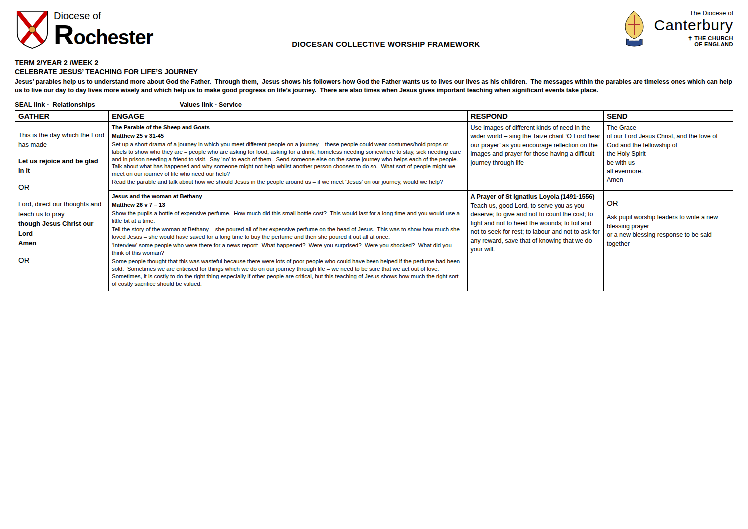Diocese of
Rochester
DIOCESAN COLLECTIVE WORSHIP FRAMEWORK
The Diocese of
Canterbury
✝ THE CHURCH
OF ENGLAND
TERM 2/YEAR 2 /WEEK 2
CELEBRATE JESUS’ TEACHING FOR LIFE’S JOURNEY
Jesus’ parables help us to understand more about God the Father. Through them, Jesus shows his followers how God the Father wants us to lives our lives as his children. The messages within the parables are timeless ones which can help us to live our day to day lives more wisely and which help us to make good progress on life’s journey. There are also times when Jesus gives important teaching when significant events take place.
SEAL link - Relationships Values link - Service
| GATHER | ENGAGE | RESPOND | SEND |
| --- | --- | --- | --- |
| This is the day which the Lord has made Let us rejoice and be glad in it OR Lord, direct our thoughts and teach us to pray though Jesus Christ our Lord Amen OR | The Parable of the Sheep and Goats Matthew 25 v 31-45 Set up a short drama of a journey in which you meet different people on a journey – these people could wear costumes/hold props or labels to show who they are – people who are asking for food, asking for a drink, homeless needing somewhere to stay, sick needing care and in prison needing a friend to visit. Say ‘no’ to each of them. Send someone else on the same journey who helps each of the people. Talk about what has happened and why someone might not help whilst another person chooses to do so. What sort of people might we meet on our journey of life who need our help? Read the parable and talk about how we should Jesus in the people around us – if we meet ‘Jesus’ on our journey, would we help? | Use images of different kinds of need in the wider world – sing the Taize chant ‘O Lord hear our prayer’ as you encourage reflection on the images and prayer for those having a difficult journey through life | The Grace of our Lord Jesus Christ, and the love of God and the fellowship of the Holy Spirit be with us all evermore. Amen |
| Jesus and the woman at Bethany Matthew 26 v 7 – 13 Show the pupils a bottle of expensive perfume. How much did this small bottle cost? This would last for a long time and you would use a little bit at a time. Tell the story of the woman at Bethany – she poured all of her expensive perfume on the head of Jesus. This was to show how much she loved Jesus – she would have saved for a long time to buy the perfume and then she poured it out all at once. ‘Interview’ some people who were there for a news report: What happened? Were you surprised? Were you shocked? What did you think of this woman? Some people thought that this was wasteful because there were lots of poor people who could have been helped if the perfume had been sold. Sometimes we are criticised for things which we do on our journey through life – we need to be sure that we act out of love. Sometimes, it is costly to do the right thing especially if other people are critical, but this teaching of Jesus shows how much the right sort of costly sacrifice should be valued. | A Prayer of St Ignatius Loyola (1491-1556) Teach us, good Lord, to serve you as you deserve; to give and not to count the cost; to fight and not to heed the wounds; to toil and not to seek for rest; to labour and not to ask for any reward, save that of knowing that we do your will. | OR Ask pupil worship leaders to write a new blessing prayer or a new blessing response to be said together |